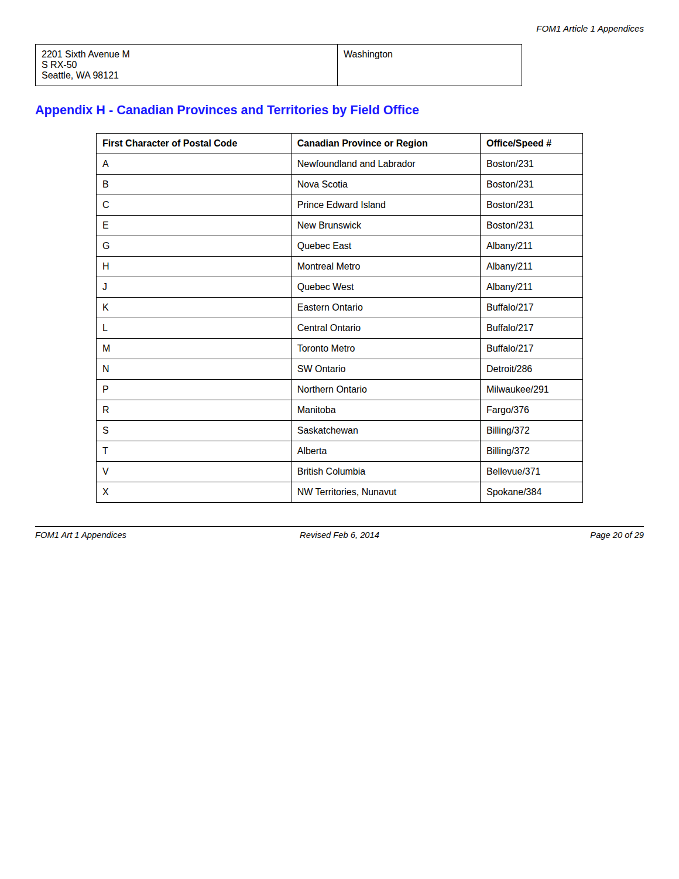FOM1 Article 1 Appendices
| 2201 Sixth Avenue M S RX-50 Seattle, WA 98121 | Washington |
Appendix H - Canadian Provinces and Territories by Field Office
| First Character of Postal Code | Canadian Province or Region | Office/Speed # |
| --- | --- | --- |
| A | Newfoundland and Labrador | Boston/231 |
| B | Nova Scotia | Boston/231 |
| C | Prince Edward Island | Boston/231 |
| E | New Brunswick | Boston/231 |
| G | Quebec East | Albany/211 |
| H | Montreal Metro | Albany/211 |
| J | Quebec West | Albany/211 |
| K | Eastern Ontario | Buffalo/217 |
| L | Central Ontario | Buffalo/217 |
| M | Toronto Metro | Buffalo/217 |
| N | SW Ontario | Detroit/286 |
| P | Northern Ontario | Milwaukee/291 |
| R | Manitoba | Fargo/376 |
| S | Saskatchewan | Billing/372 |
| T | Alberta | Billing/372 |
| V | British Columbia | Bellevue/371 |
| X | NW Territories, Nunavut | Spokane/384 |
FOM1 Art 1 Appendices Revised Feb 6, 2014 Page 20 of 29